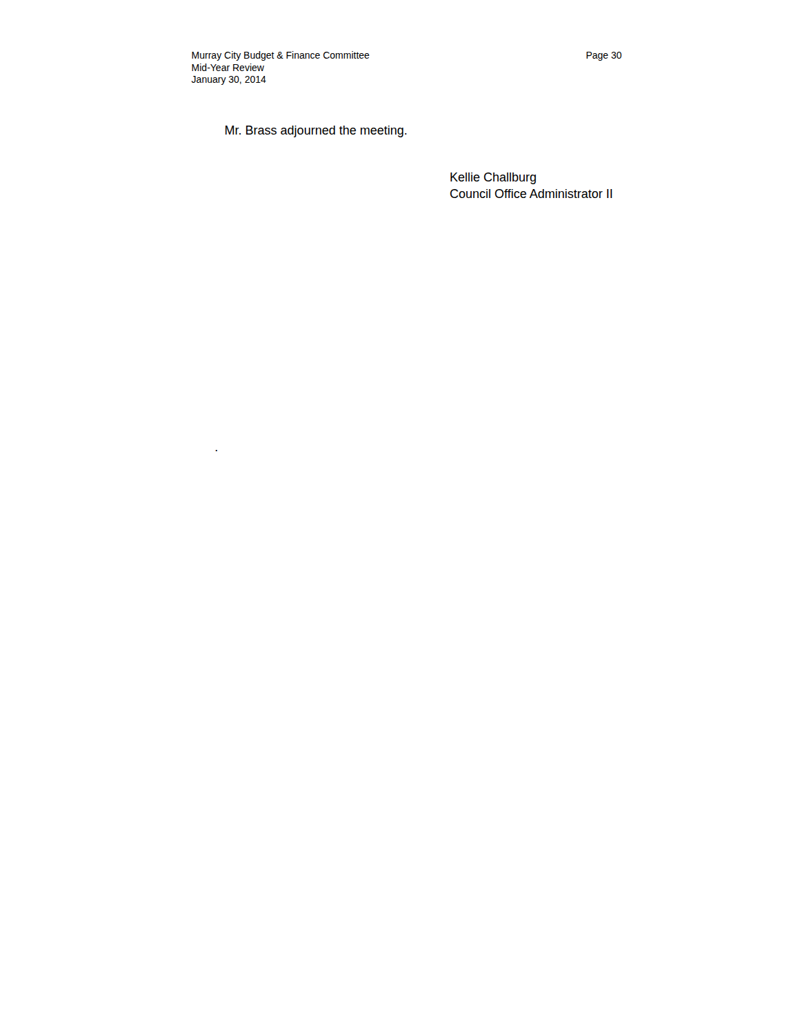Murray City Budget & Finance Committee Mid-Year Review January 30, 2014
Page 30
Mr. Brass adjourned the meeting.
Kellie Challburg
Council Office Administrator II
.